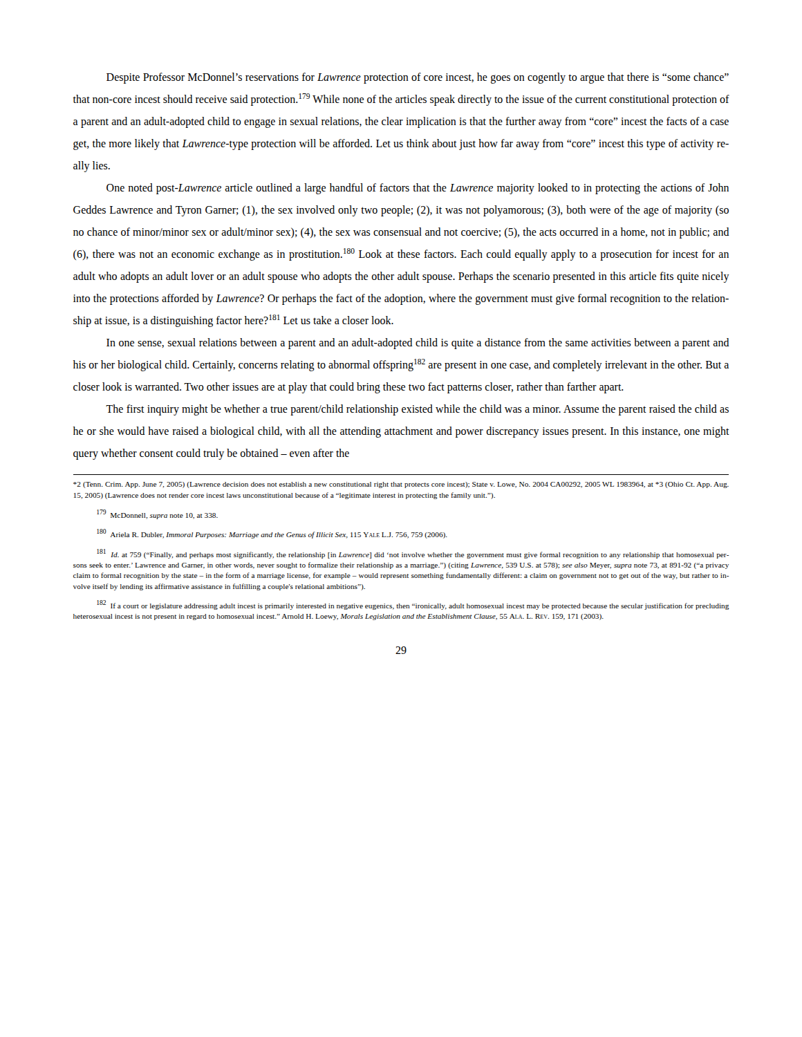Despite Professor McDonnel’s reservations for Lawrence protection of core incest, he goes on cogently to argue that there is “some chance” that non-core incest should receive said protection.179 While none of the articles speak directly to the issue of the current constitutional protection of a parent and an adult-adopted child to engage in sexual relations, the clear implication is that the further away from “core” incest the facts of a case get, the more likely that Lawrence-type protection will be afforded. Let us think about just how far away from “core” incest this type of activity really lies.
One noted post-Lawrence article outlined a large handful of factors that the Lawrence majority looked to in protecting the actions of John Geddes Lawrence and Tyron Garner; (1), the sex involved only two people; (2), it was not polyamorous; (3), both were of the age of majority (so no chance of minor/minor sex or adult/minor sex); (4), the sex was consensual and not coercive; (5), the acts occurred in a home, not in public; and (6), there was not an economic exchange as in prostitution.180 Look at these factors. Each could equally apply to a prosecution for incest for an adult who adopts an adult lover or an adult spouse who adopts the other adult spouse. Perhaps the scenario presented in this article fits quite nicely into the protections afforded by Lawrence? Or perhaps the fact of the adoption, where the government must give formal recognition to the relationship at issue, is a distinguishing factor here?181 Let us take a closer look.
In one sense, sexual relations between a parent and an adult-adopted child is quite a distance from the same activities between a parent and his or her biological child. Certainly, concerns relating to abnormal offspring182 are present in one case, and completely irrelevant in the other. But a closer look is warranted. Two other issues are at play that could bring these two fact patterns closer, rather than farther apart.
The first inquiry might be whether a true parent/child relationship existed while the child was a minor. Assume the parent raised the child as he or she would have raised a biological child, with all the attending attachment and power discrepancy issues present. In this instance, one might query whether consent could truly be obtained – even after the
*2 (Tenn. Crim. App. June 7, 2005) (Lawrence decision does not establish a new constitutional right that protects core incest); State v. Lowe, No. 2004 CA00292, 2005 WL 1983964, at *3 (Ohio Ct. App. Aug. 15, 2005) (Lawrence does not render core incest laws unconstitutional because of a “legitimate interest in protecting the family unit.”).
179 McDonnell, supra note 10, at 338.
180 Ariela R. Dubler, Immoral Purposes: Marriage and the Genus of Illicit Sex, 115 Yale L.J. 756, 759 (2006).
181 Id. at 759 (“Finally, and perhaps most significantly, the relationship [in Lawrence] did ‘not involve whether the government must give formal recognition to any relationship that homosexual persons seek to enter.’ Lawrence and Garner, in other words, never sought to formalize their relationship as a marriage.”) (citing Lawrence, 539 U.S. at 578); see also Meyer, supra note 73, at 891-92 (“a privacy claim to formal recognition by the state – in the form of a marriage license, for example – would represent something fundamentally different: a claim on government not to get out of the way, but rather to involve itself by lending its affirmative assistance in fulfilling a couple's relational ambitions”).
182 If a court or legislature addressing adult incest is primarily interested in negative eugenics, then “ironically, adult homosexual incest may be protected because the secular justification for precluding heterosexual incest is not present in regard to homosexual incest.” Arnold H. Loewy, Morals Legislation and the Establishment Clause, 55 Ala. L. Rev. 159, 171 (2003).
29